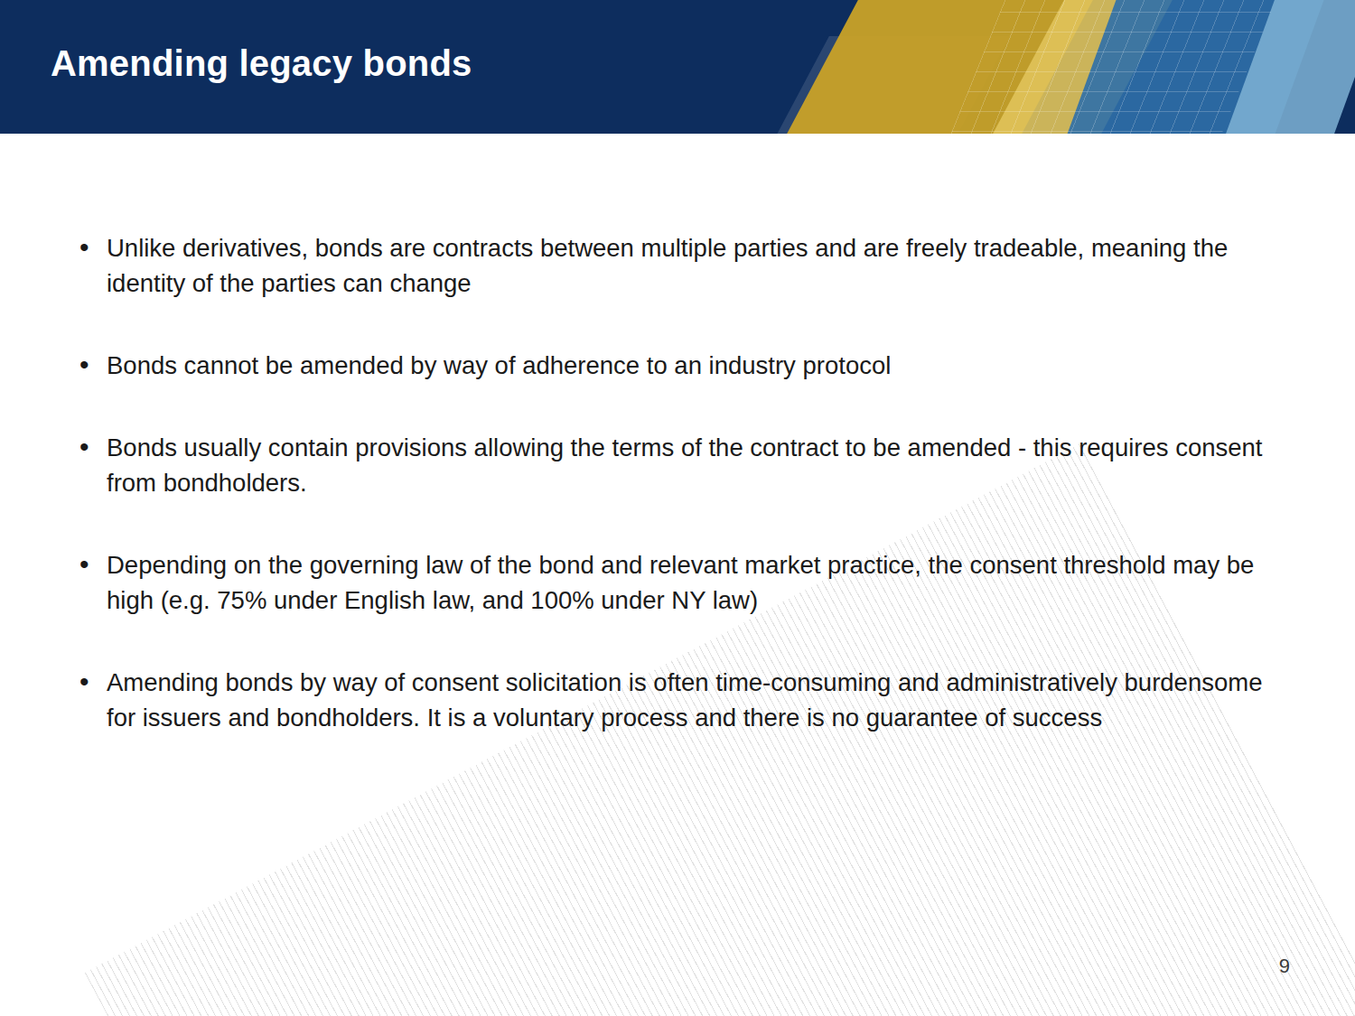Amending legacy bonds
Unlike derivatives, bonds are contracts between multiple parties and are freely tradeable, meaning the identity of the parties can change
Bonds cannot be amended by way of adherence to an industry protocol
Bonds usually contain provisions allowing the terms of the contract to be amended - this requires consent from bondholders.
Depending on the governing law of the bond and relevant market practice, the consent threshold may be high (e.g. 75% under English law, and 100% under NY law)
Amending bonds by way of consent solicitation is often time-consuming and administratively burdensome for issuers and bondholders. It is a voluntary process and there is no guarantee of success
9